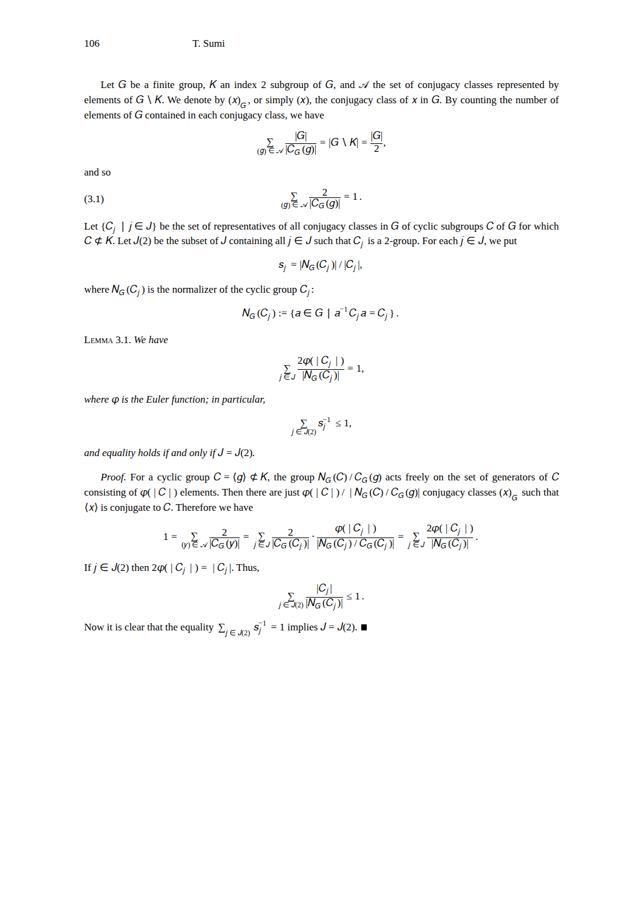106 T. Sumi
Let G be a finite group, K an index 2 subgroup of G, and 𝒜 the set of conjugacy classes represented by elements of G∖K. We denote by (x)G, or simply (x), the conjugacy class of x in G. By counting the number of elements of G contained in each conjugacy class, we have
∑ (g)∈𝒜 |G| |CG(g)| = |G∖K| = |G| 2 ,
and so
(3.1) ∑ (g)∈𝒜 2 |CG(g)| = 1 .
Let {Cj∣j∈J} be the set of representatives of all conjugacy classes in G of cyclic subgroups C of G for which C⊄K. Let J(2) be the subset of J containing all j∈J such that Cj is a 2-group. For each j∈J, we put
sj = |NG(Cj)| / |Cj| ,
where NG(Cj) is the normalizer of the cyclic group Cj:
NG(Cj) := {a∈G∣ a−1 Cja = Cj } .
Lemma 3.1. We have
∑ j∈J 2φ(|Cj|) |NG(Cj)| = 1 ,
where φ is the Euler function; in particular,
∑ j∈J(2) sj−1 ≤ 1 ,
and equality holds if and only if J=J(2).
Proof. For a cyclic group C=⟨g⟩⊄K, the group NG(C)/CG(g) acts freely on the set of generators of C consisting of φ(|C|) elements. Then there are just φ(|C|)/|NG(C)/CG(g)| conjugacy classes (x)G such that ⟨x⟩ is conjugate to C. Therefore we have
1 = ∑ (y)∈𝒜 2 |CG(y)| = ∑ j∈J 2 |CG(Cj)| ⋅ φ(|Cj|) |NG(Cj)/CG(Cj)| = ∑ j∈J 2φ(|Cj|) |NG(Cj)| .
If j∈J(2) then 2φ(|Cj|)=|Cj|. Thus,
∑ j∈J(2) |Cj| |NG(Cj)| ≤ 1 .
Now it is clear that the equality ∑j∈J(2)sj−1=1 implies J=J(2).